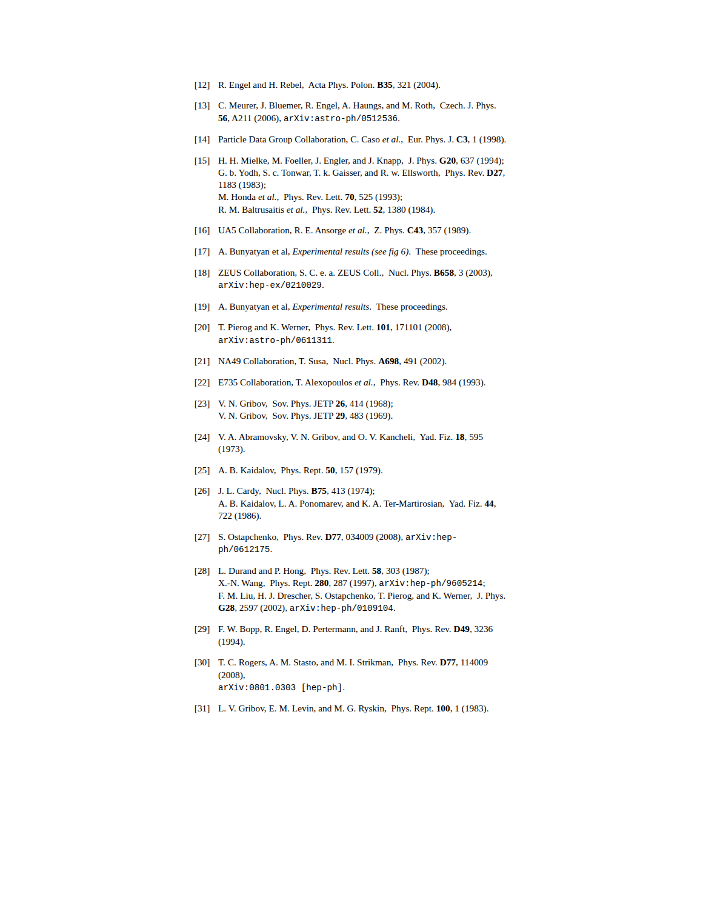[12] R. Engel and H. Rebel, Acta Phys. Polon. B35, 321 (2004).
[13] C. Meurer, J. Bluemer, R. Engel, A. Haungs, and M. Roth, Czech. J. Phys. 56, A211 (2006), arXiv:astro-ph/0512536.
[14] Particle Data Group Collaboration, C. Caso et al., Eur. Phys. J. C3, 1 (1998).
[15] H. H. Mielke, M. Foeller, J. Engler, and J. Knapp, J. Phys. G20, 637 (1994); G. b. Yodh, S. c. Tonwar, T. k. Gaisser, and R. w. Ellsworth, Phys. Rev. D27, 1183 (1983); M. Honda et al., Phys. Rev. Lett. 70, 525 (1993); R. M. Baltrusaitis et al., Phys. Rev. Lett. 52, 1380 (1984).
[16] UA5 Collaboration, R. E. Ansorge et al., Z. Phys. C43, 357 (1989).
[17] A. Bunyatyan et al, Experimental results (see fig 6). These proceedings.
[18] ZEUS Collaboration, S. C. e. a. ZEUS Coll., Nucl. Phys. B658, 3 (2003), arXiv:hep-ex/0210029.
[19] A. Bunyatyan et al, Experimental results. These proceedings.
[20] T. Pierog and K. Werner, Phys. Rev. Lett. 101, 171101 (2008), arXiv:astro-ph/0611311.
[21] NA49 Collaboration, T. Susa, Nucl. Phys. A698, 491 (2002).
[22] E735 Collaboration, T. Alexopoulos et al., Phys. Rev. D48, 984 (1993).
[23] V. N. Gribov, Sov. Phys. JETP 26, 414 (1968); V. N. Gribov, Sov. Phys. JETP 29, 483 (1969).
[24] V. A. Abramovsky, V. N. Gribov, and O. V. Kancheli, Yad. Fiz. 18, 595 (1973).
[25] A. B. Kaidalov, Phys. Rept. 50, 157 (1979).
[26] J. L. Cardy, Nucl. Phys. B75, 413 (1974); A. B. Kaidalov, L. A. Ponomarev, and K. A. Ter-Martirosian, Yad. Fiz. 44, 722 (1986).
[27] S. Ostapchenko, Phys. Rev. D77, 034009 (2008), arXiv:hep-ph/0612175.
[28] L. Durand and P. Hong, Phys. Rev. Lett. 58, 303 (1987); X.-N. Wang, Phys. Rept. 280, 287 (1997), arXiv:hep-ph/9605214; F. M. Liu, H. J. Drescher, S. Ostapchenko, T. Pierog, and K. Werner, J. Phys. G28, 2597 (2002), arXiv:hep-ph/0109104.
[29] F. W. Bopp, R. Engel, D. Pertermann, and J. Ranft, Phys. Rev. D49, 3236 (1994).
[30] T. C. Rogers, A. M. Stasto, and M. I. Strikman, Phys. Rev. D77, 114009 (2008), arXiv:0801.0303 [hep-ph].
[31] L. V. Gribov, E. M. Levin, and M. G. Ryskin, Phys. Rept. 100, 1 (1983).